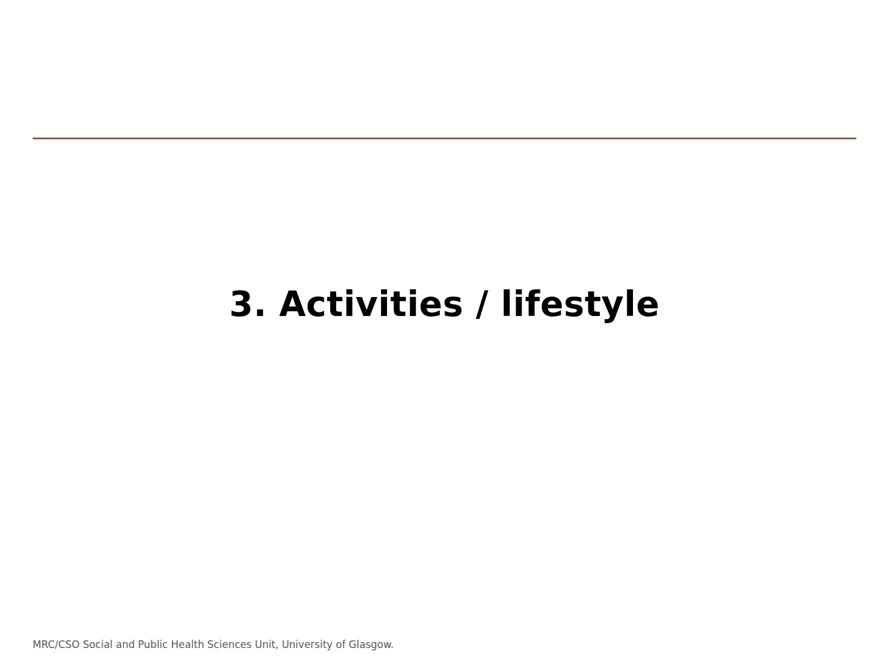3. Activities / lifestyle
MRC/CSO Social and Public Health Sciences Unit, University of Glasgow.